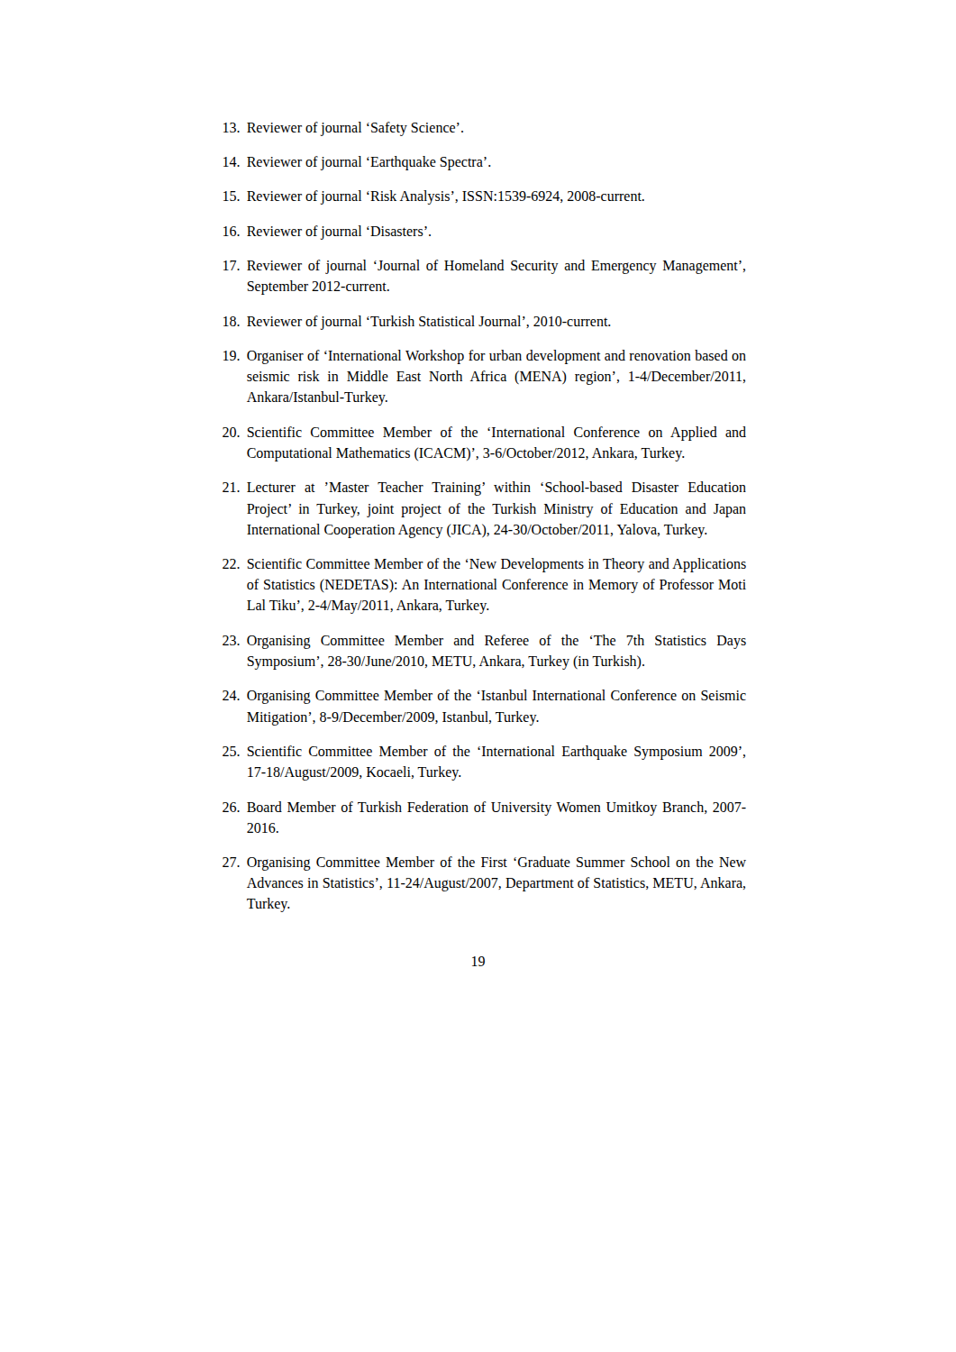13. Reviewer of journal ‘Safety Science’.
14. Reviewer of journal ‘Earthquake Spectra’.
15. Reviewer of journal ‘Risk Analysis’, ISSN:1539-6924, 2008-current.
16. Reviewer of journal ‘Disasters’.
17. Reviewer of journal ‘Journal of Homeland Security and Emergency Management’, September 2012-current.
18. Reviewer of journal ‘Turkish Statistical Journal’, 2010-current.
19. Organiser of ‘International Workshop for urban development and renovation based on seismic risk in Middle East North Africa (MENA) region’, 1-4/December/2011, Ankara/Istanbul-Turkey.
20. Scientific Committee Member of the ‘International Conference on Applied and Computational Mathematics (ICACM)’, 3-6/October/2012, Ankara, Turkey.
21. Lecturer at ’Master Teacher Training’ within ‘School-based Disaster Education Project’ in Turkey, joint project of the Turkish Ministry of Education and Japan International Cooperation Agency (JICA), 24-30/October/2011, Yalova, Turkey.
22. Scientific Committee Member of the ‘New Developments in Theory and Applications of Statistics (NEDETAS): An International Conference in Memory of Professor Moti Lal Tiku’, 2-4/May/2011, Ankara, Turkey.
23. Organising Committee Member and Referee of the ‘The 7th Statistics Days Symposium’, 28-30/June/2010, METU, Ankara, Turkey (in Turkish).
24. Organising Committee Member of the ‘Istanbul International Conference on Seismic Mitigation’, 8-9/December/2009, Istanbul, Turkey.
25. Scientific Committee Member of the ‘International Earthquake Symposium 2009’, 17-18/August/2009, Kocaeli, Turkey.
26. Board Member of Turkish Federation of University Women Umitkoy Branch, 2007-2016.
27. Organising Committee Member of the First ‘Graduate Summer School on the New Advances in Statistics’, 11-24/August/2007, Department of Statistics, METU, Ankara, Turkey.
19